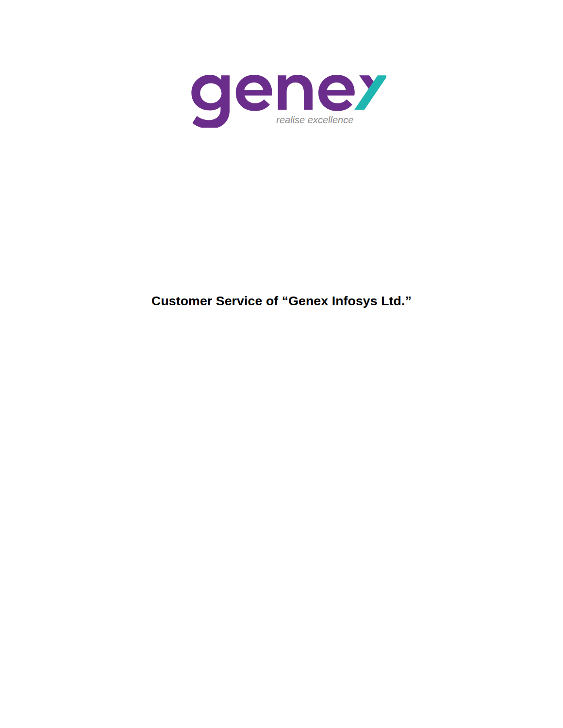genex — realise excellence realise excellence
Customer Service of “Genex Infosys Ltd.”